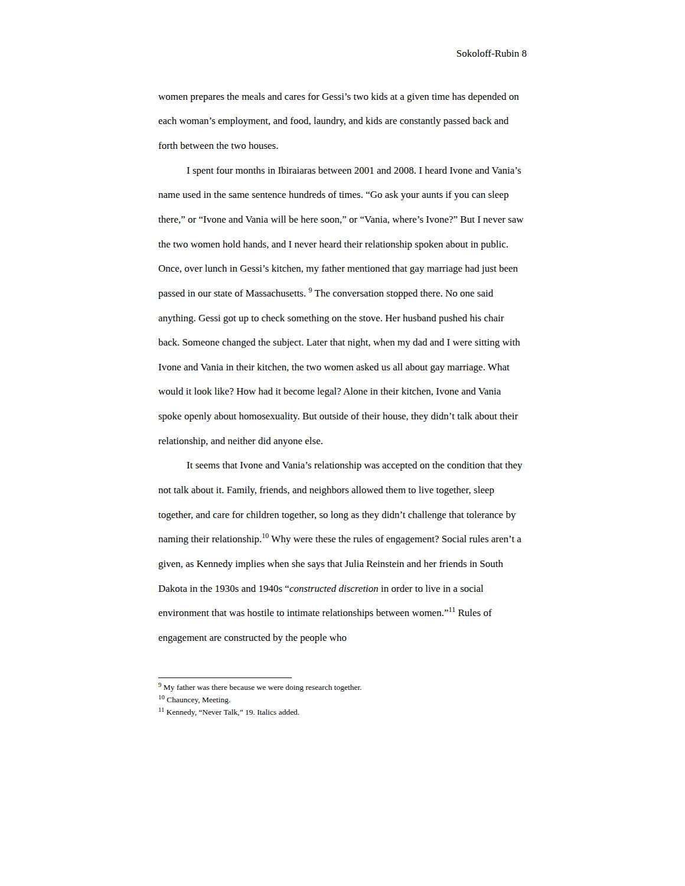Sokoloff-Rubin 8
women prepares the meals and cares for Gessi’s two kids at a given time has depended on each woman’s employment, and food, laundry, and kids are constantly passed back and forth between the two houses.
I spent four months in Ibiraiaras between 2001 and 2008. I heard Ivone and Vania’s name used in the same sentence hundreds of times. “Go ask your aunts if you can sleep there,” or “Ivone and Vania will be here soon,” or “Vania, where’s Ivone?” But I never saw the two women hold hands, and I never heard their relationship spoken about in public. Once, over lunch in Gessi’s kitchen, my father mentioned that gay marriage had just been passed in our state of Massachusetts. 9 The conversation stopped there. No one said anything. Gessi got up to check something on the stove. Her husband pushed his chair back. Someone changed the subject. Later that night, when my dad and I were sitting with Ivone and Vania in their kitchen, the two women asked us all about gay marriage. What would it look like? How had it become legal? Alone in their kitchen, Ivone and Vania spoke openly about homosexuality. But outside of their house, they didn’t talk about their relationship, and neither did anyone else.
It seems that Ivone and Vania’s relationship was accepted on the condition that they not talk about it. Family, friends, and neighbors allowed them to live together, sleep together, and care for children together, so long as they didn’t challenge that tolerance by naming their relationship.10 Why were these the rules of engagement? Social rules aren’t a given, as Kennedy implies when she says that Julia Reinstein and her friends in South Dakota in the 1930s and 1940s “constructed discretion in order to live in a social environment that was hostile to intimate relationships between women.”11 Rules of engagement are constructed by the people who
9 My father was there because we were doing research together.
10 Chauncey, Meeting.
11 Kennedy, “Never Talk,” 19. Italics added.